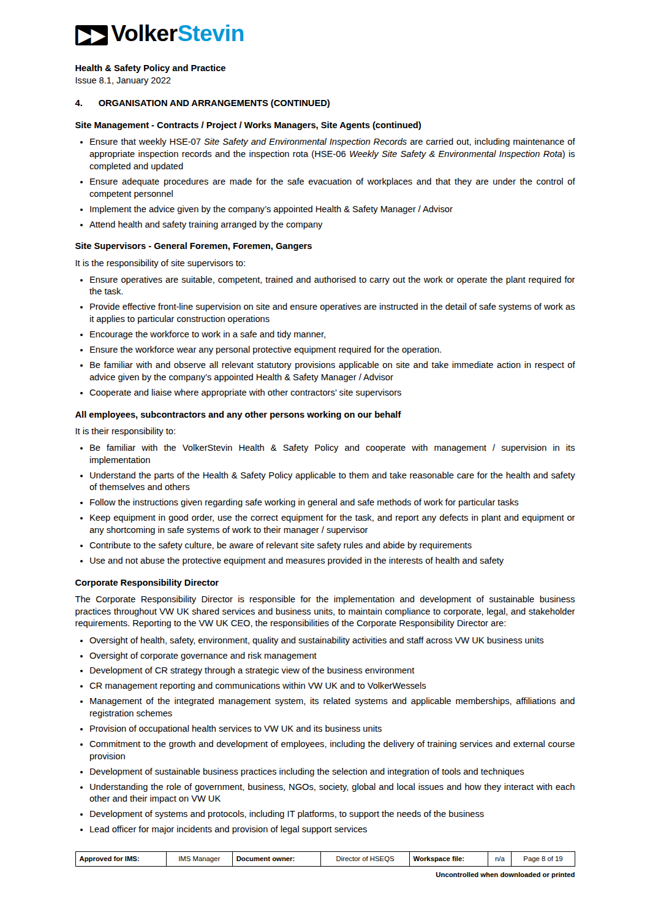▶▶Volker Stevin
Health & Safety Policy and Practice
Issue 8.1, January 2022
4. Organisation and Arrangements (continued)
Site Management - Contracts / Project / Works Managers, Site Agents (continued)
Ensure that weekly HSE-07 Site Safety and Environmental Inspection Records are carried out, including maintenance of appropriate inspection records and the inspection rota (HSE-06 Weekly Site Safety & Environmental Inspection Rota) is completed and updated
Ensure adequate procedures are made for the safe evacuation of workplaces and that they are under the control of competent personnel
Implement the advice given by the company’s appointed Health & Safety Manager / Advisor
Attend health and safety training arranged by the company
Site Supervisors - General Foremen, Foremen, Gangers
It is the responsibility of site supervisors to:
Ensure operatives are suitable, competent, trained and authorised to carry out the work or operate the plant required for the task.
Provide effective front-line supervision on site and ensure operatives are instructed in the detail of safe systems of work as it applies to particular construction operations
Encourage the workforce to work in a safe and tidy manner,
Ensure the workforce wear any personal protective equipment required for the operation.
Be familiar with and observe all relevant statutory provisions applicable on site and take immediate action in respect of advice given by the company’s appointed Health & Safety Manager / Advisor
Cooperate and liaise where appropriate with other contractors’ site supervisors
All employees, subcontractors and any other persons working on our behalf
It is their responsibility to:
Be familiar with the VolkerStevin Health & Safety Policy and cooperate with management / supervision in its implementation
Understand the parts of the Health & Safety Policy applicable to them and take reasonable care for the health and safety of themselves and others
Follow the instructions given regarding safe working in general and safe methods of work for particular tasks
Keep equipment in good order, use the correct equipment for the task, and report any defects in plant and equipment or any shortcoming in safe systems of work to their manager / supervisor
Contribute to the safety culture, be aware of relevant site safety rules and abide by requirements
Use and not abuse the protective equipment and measures provided in the interests of health and safety
Corporate Responsibility Director
The Corporate Responsibility Director is responsible for the implementation and development of sustainable business practices throughout VW UK shared services and business units, to maintain compliance to corporate, legal, and stakeholder requirements. Reporting to the VW UK CEO, the responsibilities of the Corporate Responsibility Director are:
Oversight of health, safety, environment, quality and sustainability activities and staff across VW UK business units
Oversight of corporate governance and risk management
Development of CR strategy through a strategic view of the business environment
CR management reporting and communications within VW UK and to VolkerWessels
Management of the integrated management system, its related systems and applicable memberships, affiliations and registration schemes
Provision of occupational health services to VW UK and its business units
Commitment to the growth and development of employees, including the delivery of training services and external course provision
Development of sustainable business practices including the selection and integration of tools and techniques
Understanding the role of government, business, NGOs, society, global and local issues and how they interact with each other and their impact on VW UK
Development of systems and protocols, including IT platforms, to support the needs of the business
Lead officer for major incidents and provision of legal support services
| Approved for IMS: | IMS Manager | Document owner: | Director of HSEQS | Workspace file: | n/a | Page 8 of 19 |
Uncontrolled when downloaded or printed